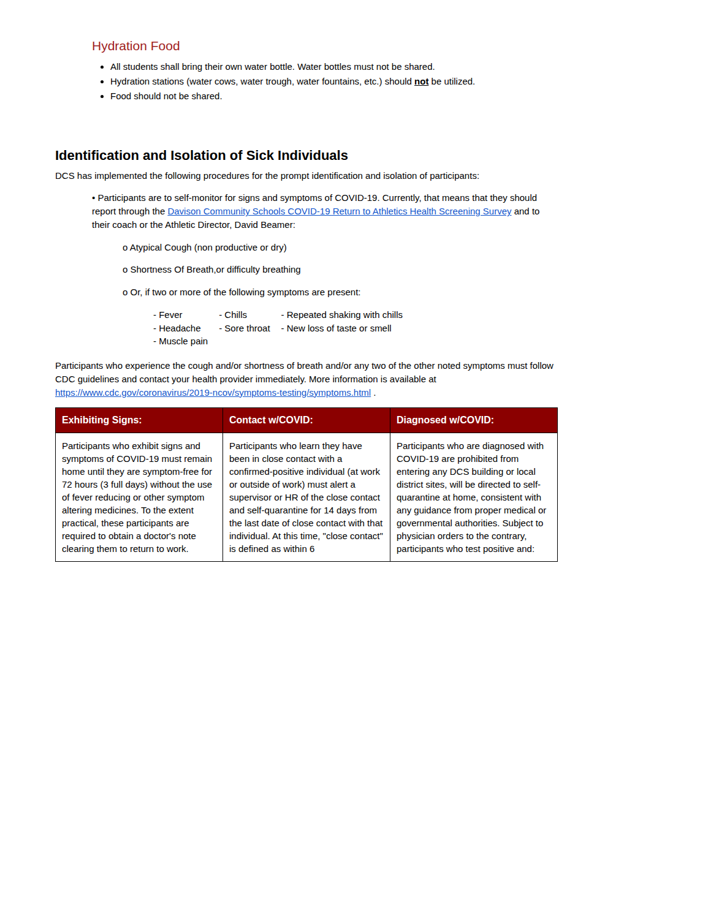Hydration Food
All students shall bring their own water bottle. Water bottles must not be shared.
Hydration stations (water cows, water trough, water fountains, etc.) should not be utilized.
Food should not be shared.
Identification and Isolation of Sick Individuals
DCS has implemented the following procedures for the prompt identification and isolation of participants:
• Participants are to self-monitor for signs and symptoms of COVID-19. Currently, that means that they should report through the Davison Community Schools COVID-19 Return to Athletics Health Screening Survey and to their coach or the Athletic Director, David Beamer:
o Atypical Cough (non productive or dry)
o Shortness Of Breath,or difficulty breathing
o Or, if two or more of the following symptoms are present:
| - Fever | - Chills | - Repeated shaking with chills |
| - Headache | - Sore throat | - New loss of taste or smell |
| - Muscle pain | | |
Participants who experience the cough and/or shortness of breath and/or any two of the other noted symptoms must follow CDC guidelines and contact your health provider immediately. More information is available at https://www.cdc.gov/coronavirus/2019-ncov/symptoms-testing/symptoms.html .
| Exhibiting Signs: | Contact w/COVID: | Diagnosed w/COVID: |
| --- | --- | --- |
| Participants who exhibit signs and symptoms of COVID-19 must remain home until they are symptom-free for 72 hours (3 full days) without the use of fever reducing or other symptom altering medicines. To the extent practical, these participants are required to obtain a doctor's note clearing them to return to work. | Participants who learn they have been in close contact with a confirmed-positive individual (at work or outside of work) must alert a supervisor or HR of the close contact and self-quarantine for 14 days from the last date of close contact with that individual. At this time, "close contact" is defined as within 6 | Participants who are diagnosed with COVID-19 are prohibited from entering any DCS building or local district sites, will be directed to self-quarantine at home, consistent with any guidance from proper medical or governmental authorities. Subject to physician orders to the contrary, participants who test positive and: |